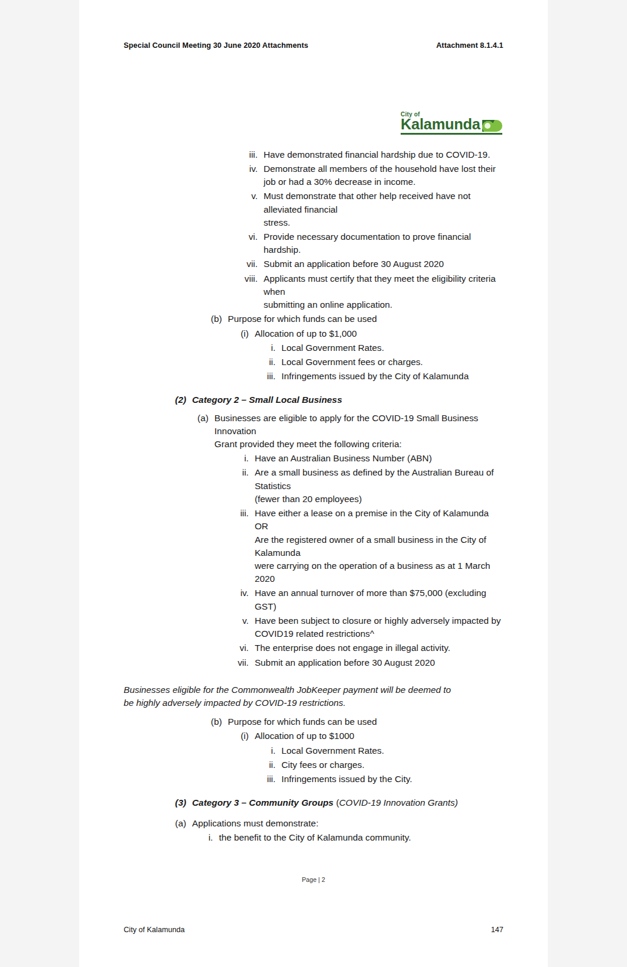Special Council Meeting 30 June 2020 Attachments
Attachment 8.1.4.1
City of
Kalamunda
iii.
Have demonstrated financial hardship due to COVID-19.
iv.
Demonstrate all members of the household have lost their
job or had a 30% decrease in income.
v.
Must demonstrate that other help received have not alleviated financial
stress.
vi.
Provide necessary documentation to prove financial hardship.
vii.
Submit an application before 30 August 2020
viii.
Applicants must certify that they meet the eligibility criteria when
submitting an online application.
(b)
Purpose for which funds can be used
(i)
Allocation of up to $1,000
i.
Local Government Rates.
ii.
Local Government fees or charges.
iii.
Infringements issued by the City of Kalamunda
(2)
Category 2 – Small Local Business
(a)
Businesses are eligible to apply for the COVID-19 Small Business Innovation
Grant provided they meet the following criteria:
i.
Have an Australian Business Number (ABN)
ii.
Are a small business as defined by the Australian Bureau of Statistics
(fewer than 20 employees)
iii.
Have either a lease on a premise in the City of Kalamunda OR
Are the registered owner of a small business in the City of Kalamunda
were carrying on the operation of a business as at 1 March 2020
iv.
Have an annual turnover of more than $75,000 (excluding GST)
v.
Have been subject to closure or highly adversely impacted by
COVID19 related restrictions^
vi.
The enterprise does not engage in illegal activity.
vii.
Submit an application before 30 August 2020
Businesses eligible for the Commonwealth JobKeeper payment will be deemed to be highly adversely impacted by COVID-19 restrictions.
(b)
Purpose for which funds can be used
(i)
Allocation of up to $1000
i.
Local Government Rates.
ii.
City fees or charges.
iii.
Infringements issued by the City.
(3)
Category 3 – Community Groups (COVID-19 Innovation Grants)
(a)
Applications must demonstrate:
i.
the benefit to the City of Kalamunda community.
Page | 2
City of Kalamunda
147